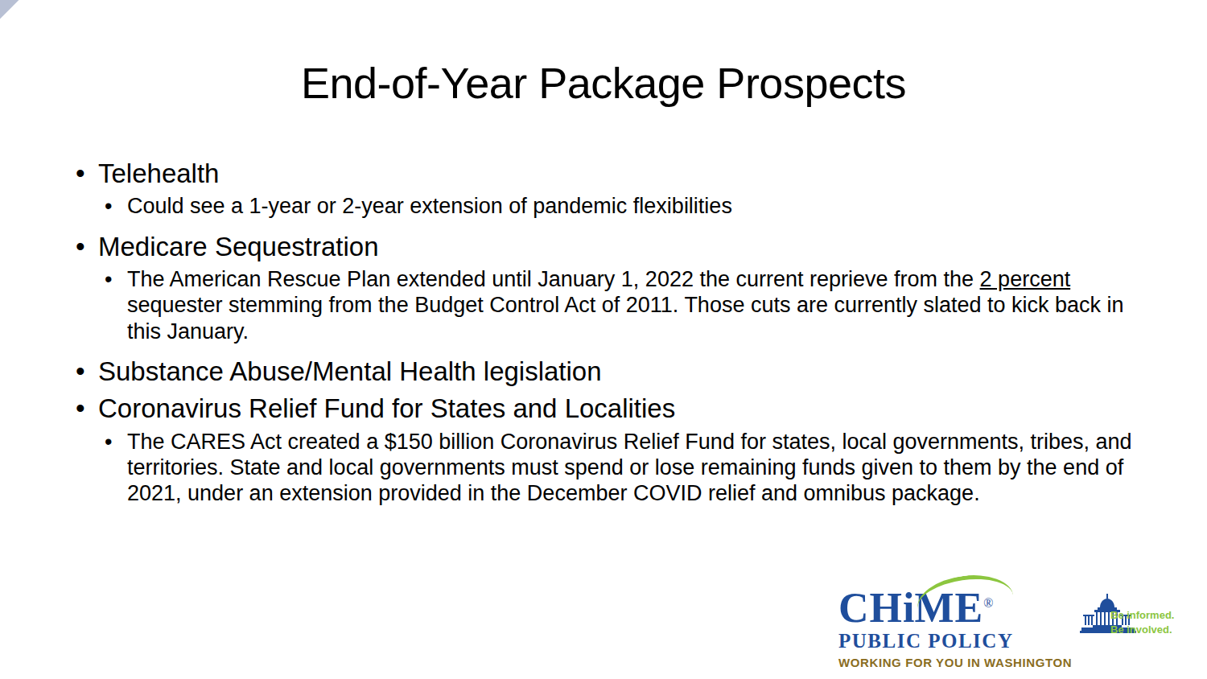End-of-Year Package Prospects
Telehealth
Could see a 1-year or 2-year extension of pandemic flexibilities
Medicare Sequestration
The American Rescue Plan extended until January 1, 2022 the current reprieve from the 2 percent sequester stemming from the Budget Control Act of 2011. Those cuts are currently slated to kick back in this January.
Substance Abuse/Mental Health legislation
Coronavirus Relief Fund for States and Localities
The CARES Act created a $150 billion Coronavirus Relief Fund for states, local governments, tribes, and territories. State and local governments must spend or lose remaining funds given to them by the end of 2021, under an extension provided in the December COVID relief and omnibus package.
CHi ME®
PUBLIC POLICY
WORKING FOR YOU IN WASHINGTON
Be informed.
Be involved.